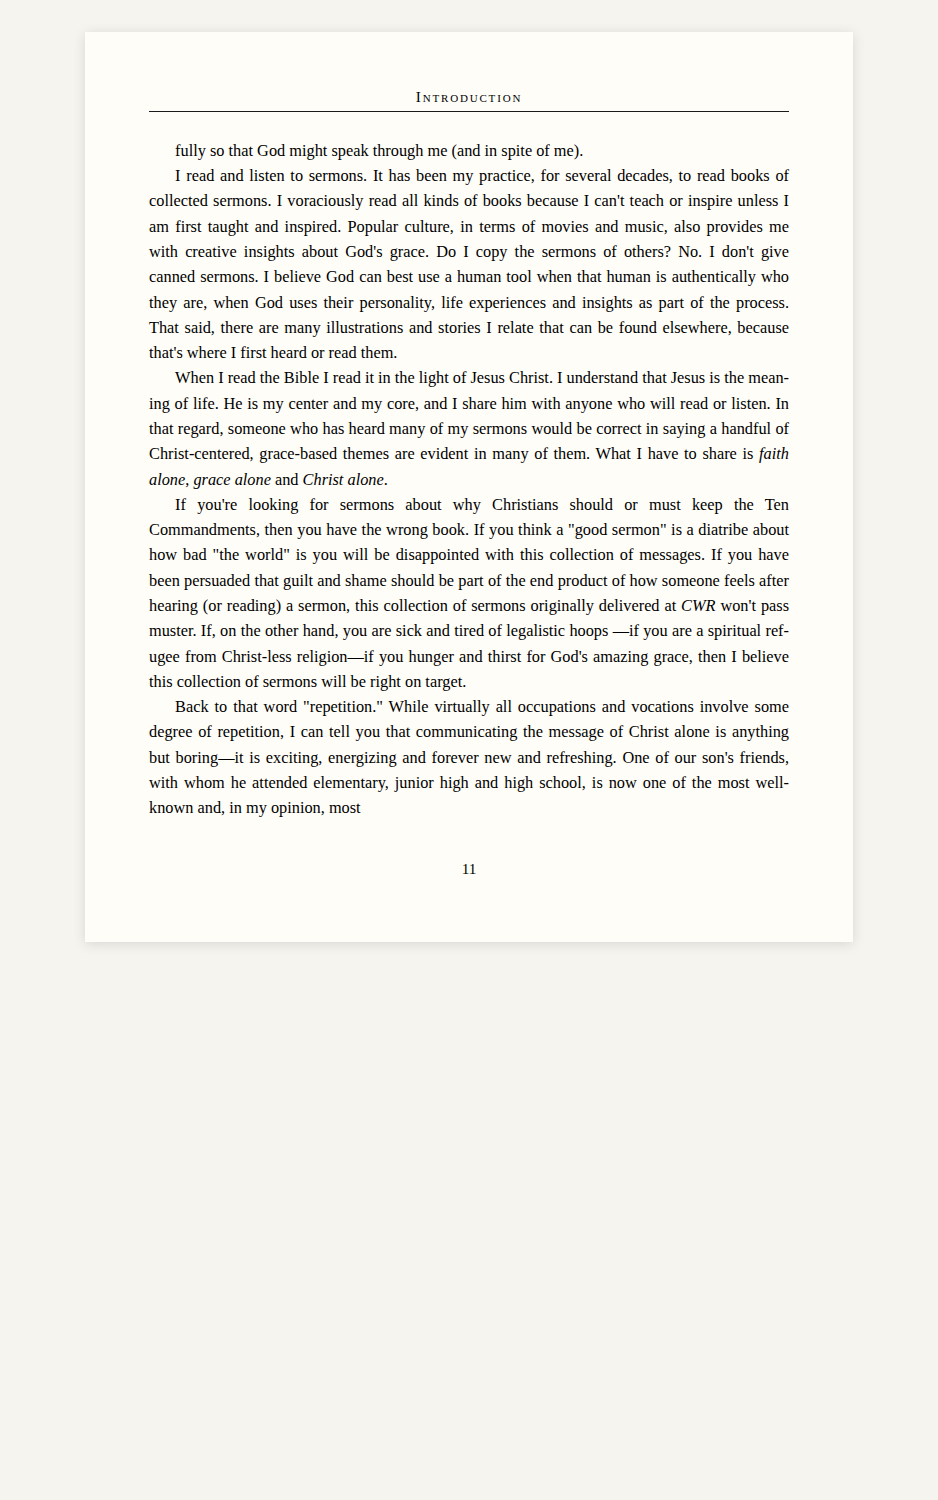Introduction
fully so that God might speak through me (and in spite of me).
I read and listen to sermons. It has been my practice, for several decades, to read books of collected sermons. I voraciously read all kinds of books because I can't teach or inspire unless I am first taught and inspired. Popular culture, in terms of movies and music, also provides me with creative insights about God's grace. Do I copy the sermons of others? No. I don't give canned sermons. I believe God can best use a human tool when that human is authentically who they are, when God uses their personality, life experiences and insights as part of the process. That said, there are many illustrations and stories I relate that can be found elsewhere, because that's where I first heard or read them.
When I read the Bible I read it in the light of Jesus Christ. I understand that Jesus is the meaning of life. He is my center and my core, and I share him with anyone who will read or listen. In that regard, someone who has heard many of my sermons would be correct in saying a handful of Christ-centered, grace-based themes are evident in many of them. What I have to share is faith alone, grace alone and Christ alone.
If you're looking for sermons about why Christians should or must keep the Ten Commandments, then you have the wrong book. If you think a "good sermon" is a diatribe about how bad "the world" is you will be disappointed with this collection of messages. If you have been persuaded that guilt and shame should be part of the end product of how someone feels after hearing (or reading) a sermon, this collection of sermons originally delivered at CWR won't pass muster. If, on the other hand, you are sick and tired of legalistic hoops —if you are a spiritual refugee from Christ-less religion—if you hunger and thirst for God's amazing grace, then I believe this collection of sermons will be right on target.
Back to that word "repetition." While virtually all occupations and vocations involve some degree of repetition, I can tell you that communicating the message of Christ alone is anything but boring—it is exciting, energizing and forever new and refreshing. One of our son's friends, with whom he attended elementary, junior high and high school, is now one of the most well-known and, in my opinion, most
11